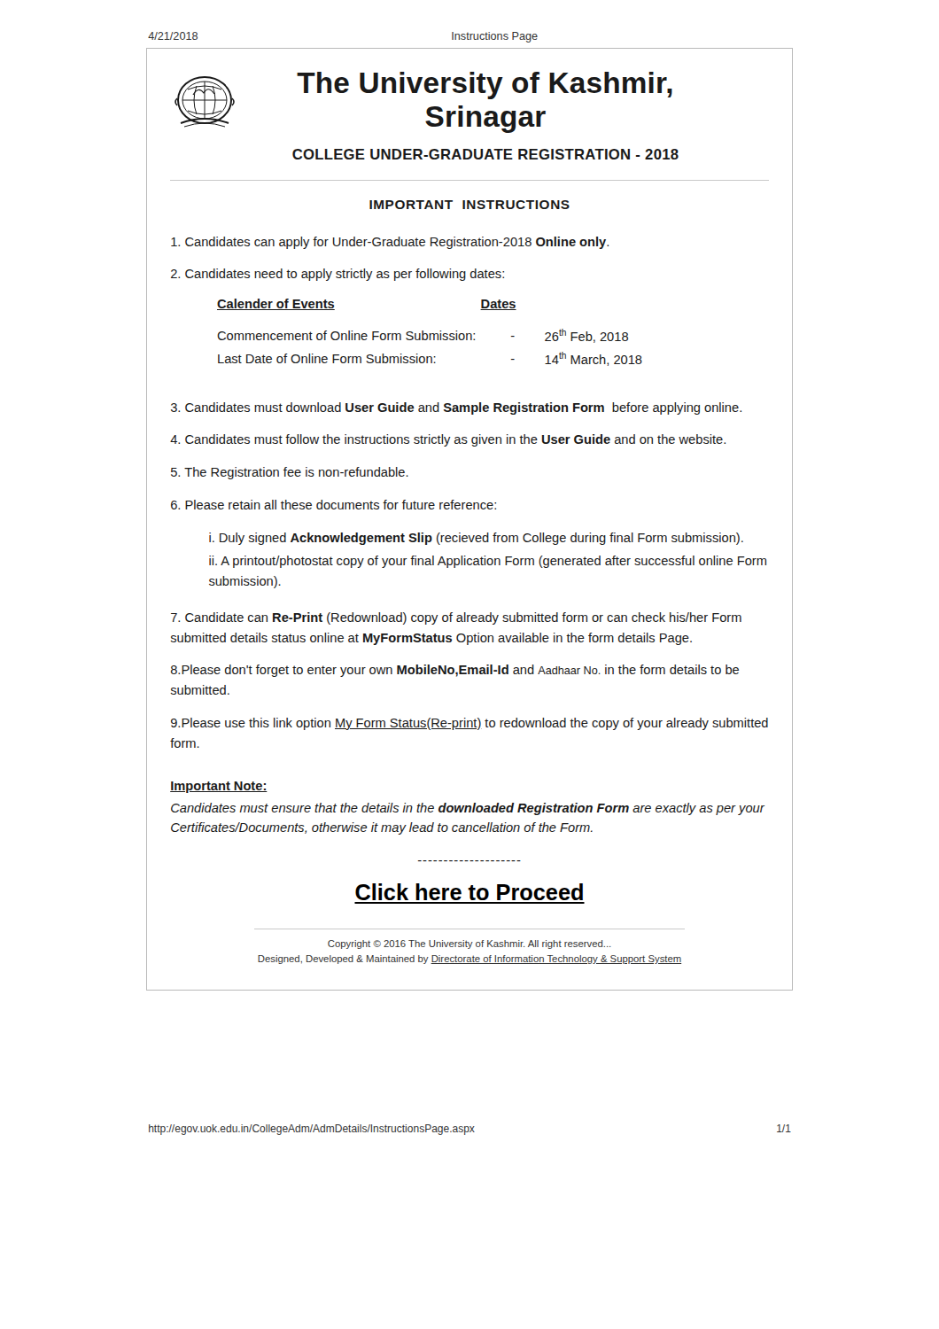4/21/2018 Instructions Page
The University of Kashmir, Srinagar
COLLEGE UNDER-GRADUATE REGISTRATION - 2018
IMPORTANT INSTRUCTIONS
1. Candidates can apply for Under-Graduate Registration-2018 Online only.
2. Candidates need to apply strictly as per following dates:
Calender of Events Dates
Commencement of Online Form Submission: - 26th Feb, 2018
Last Date of Online Form Submission: - 14th March, 2018
3. Candidates must download User Guide and Sample Registration Form before applying online.
4. Candidates must follow the instructions strictly as given in the User Guide and on the website.
5. The Registration fee is non-refundable.
6. Please retain all these documents for future reference:
i. Duly signed Acknowledgement Slip (recieved from College during final Form submission).
ii. A printout/photostat copy of your final Application Form (generated after successful online Form submission).
7. Candidate can Re-Print (Redownload) copy of already submitted form or can check his/her Form submitted details status online at MyFormStatus Option available in the form details Page.
8.Please don't forget to enter your own MobileNo,Email-Id and Aadhaar No. in the form details to be submitted.
9.Please use this link option My Form Status(Re-print) to redownload the copy of your already submitted form.
Important Note:
Candidates must ensure that the details in the downloaded Registration Form are exactly as per your
Certificates/Documents, otherwise it may lead to cancellation of the Form.
--------------------
Click here to Proceed
Copyright © 2016 The University of Kashmir. All right reserved...
Designed, Developed & Maintained by Directorate of Information Technology & Support System
http://egov.uok.edu.in/CollegeAdm/AdmDetails/InstructionsPage.aspx 1/1